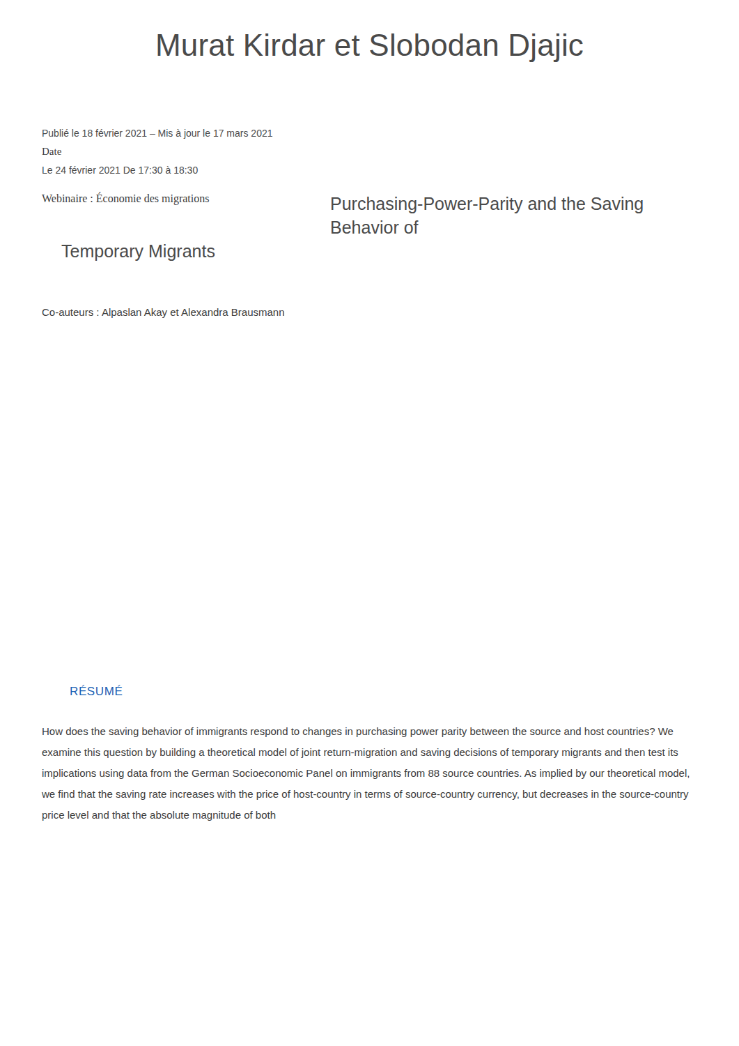Murat Kirdar et Slobodan Djajic
Publié le 18 février 2021 – Mis à jour le 17 mars 2021
Date
Le 24 février 2021 De 17:30 à 18:30
Webinaire : Économie des migrations
Purchasing-Power-Parity and the Saving Behavior of
Temporary Migrants
Co-auteurs : Alpaslan Akay et Alexandra Brausmann
RÉSUMÉ
How does the saving behavior of immigrants respond to changes in purchasing power parity between the source and host countries? We examine this question by building a theoretical model of joint return-migration and saving decisions of temporary migrants and then test its implications using data from the German Socioeconomic Panel on immigrants from 88 source countries. As implied by our theoretical model, we find that the saving rate increases with the price of host-country in terms of source-country currency, but decreases in the source-country price level and that the absolute magnitude of both